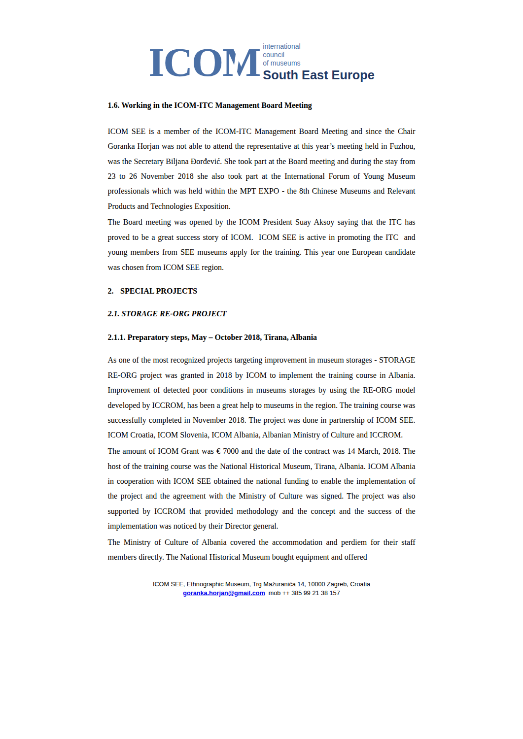ICOM international
council
of museums
South East Europe
1.6. Working in the ICOM-ITC Management Board Meeting
ICOM SEE is a member of the ICOM-ITC Management Board Meeting and since the Chair Goranka Horjan was not able to attend the representative at this year’s meeting held in Fuzhou, was the Secretary Biljana Đorđević. She took part at the Board meeting and during the stay from 23 to 26 November 2018 she also took part at the International Forum of Young Museum professionals which was held within the MPT EXPO - the 8th Chinese Museums and Relevant Products and Technologies Exposition.
The Board meeting was opened by the ICOM President Suay Aksoy saying that the ITC has proved to be a great success story of ICOM. ICOM SEE is active in promoting the ITC and young members from SEE museums apply for the training. This year one European candidate was chosen from ICOM SEE region.
2. SPECIAL PROJECTS
2.1. STORAGE RE-ORG PROJECT
2.1.1. Preparatory steps, May – October 2018, Tirana, Albania
As one of the most recognized projects targeting improvement in museum storages - STORAGE RE-ORG project was granted in 2018 by ICOM to implement the training course in Albania. Improvement of detected poor conditions in museums storages by using the RE-ORG model developed by ICCROM, has been a great help to museums in the region. The training course was successfully completed in November 2018. The project was done in partnership of ICOM SEE. ICOM Croatia, ICOM Slovenia, ICOM Albania, Albanian Ministry of Culture and ICCROM.
The amount of ICOM Grant was € 7000 and the date of the contract was 14 March, 2018. The host of the training course was the National Historical Museum, Tirana, Albania. ICOM Albania in cooperation with ICOM SEE obtained the national funding to enable the implementation of the project and the agreement with the Ministry of Culture was signed. The project was also supported by ICCROM that provided methodology and the concept and the success of the implementation was noticed by their Director general.
The Ministry of Culture of Albania covered the accommodation and perdiem for their staff members directly. The National Historical Museum bought equipment and offered
ICOM SEE, Ethnographic Museum, Trg Mažuranića 14, 10000 Zagreb, Croatia
goranka.horjan@gmail.com mob ++ 385 99 21 38 157